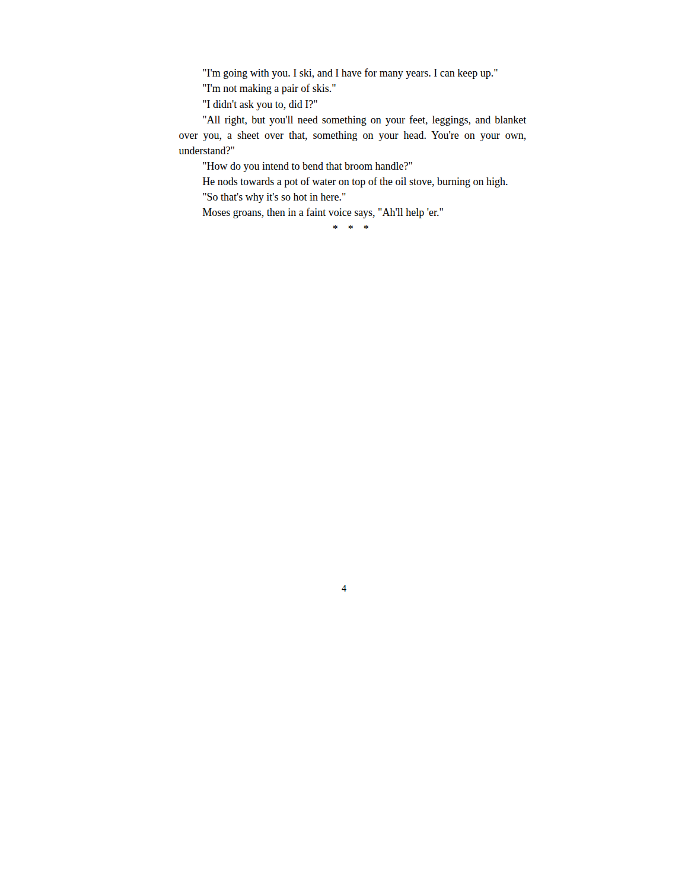"I'm going with you. I ski, and I have for many years. I can keep up."
"I'm not making a pair of skis."
"I didn't ask you to, did I?"
"All right, but you'll need something on your feet, leggings, and blanket over you, a sheet over that, something on your head. You're on your own, understand?"
"How do you intend to bend that broom handle?"
He nods towards a pot of water on top of the oil stove, burning on high.
"So that's why it's so hot in here."
Moses groans, then in a faint voice says, "Ah'll help 'er."
* * *
4